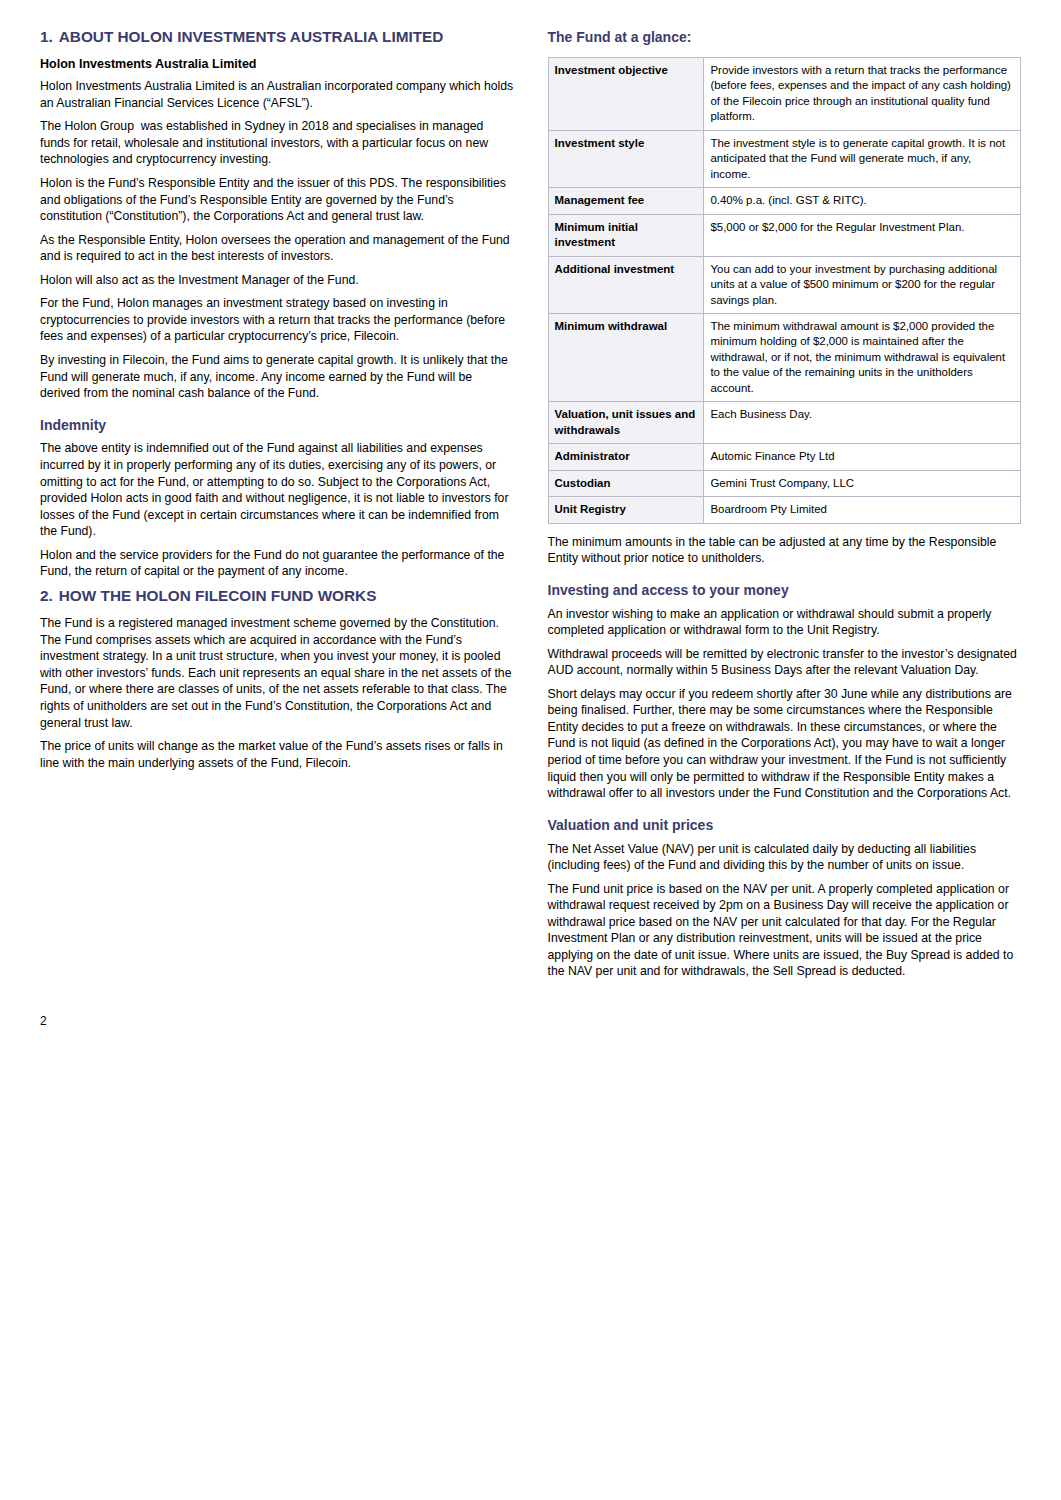1. ABOUT HOLON INVESTMENTS AUSTRALIA LIMITED
Holon Investments Australia Limited
Holon Investments Australia Limited is an Australian incorporated company which holds an Australian Financial Services Licence (“AFSL”).
The Holon Group was established in Sydney in 2018 and specialises in managed funds for retail, wholesale and institutional investors, with a particular focus on new technologies and cryptocurrency investing.
Holon is the Fund’s Responsible Entity and the issuer of this PDS. The responsibilities and obligations of the Fund’s Responsible Entity are governed by the Fund’s constitution (“Constitution”), the Corporations Act and general trust law.
As the Responsible Entity, Holon oversees the operation and management of the Fund and is required to act in the best interests of investors.
Holon will also act as the Investment Manager of the Fund.
For the Fund, Holon manages an investment strategy based on investing in cryptocurrencies to provide investors with a return that tracks the performance (before fees and expenses) of a particular cryptocurrency’s price, Filecoin.
By investing in Filecoin, the Fund aims to generate capital growth. It is unlikely that the Fund will generate much, if any, income. Any income earned by the Fund will be derived from the nominal cash balance of the Fund.
Indemnity
The above entity is indemnified out of the Fund against all liabilities and expenses incurred by it in properly performing any of its duties, exercising any of its powers, or omitting to act for the Fund, or attempting to do so. Subject to the Corporations Act, provided Holon acts in good faith and without negligence, it is not liable to investors for losses of the Fund (except in certain circumstances where it can be indemnified from the Fund).
Holon and the service providers for the Fund do not guarantee the performance of the Fund, the return of capital or the payment of any income.
2. HOW THE HOLON FILECOIN FUND WORKS
The Fund is a registered managed investment scheme governed by the Constitution. The Fund comprises assets which are acquired in accordance with the Fund’s investment strategy. In a unit trust structure, when you invest your money, it is pooled with other investors’ funds. Each unit represents an equal share in the net assets of the Fund, or where there are classes of units, of the net assets referable to that class. The rights of unitholders are set out in the Fund’s Constitution, the Corporations Act and general trust law.
The price of units will change as the market value of the Fund’s assets rises or falls in line with the main underlying assets of the Fund, Filecoin.
The Fund at a glance:
| Investment objective | Provide investors with a return that tracks the performance (before fees, expenses and the impact of any cash holding) of the Filecoin price through an institutional quality fund platform. |
| Investment style | The investment style is to generate capital growth. It is not anticipated that the Fund will generate much, if any, income. |
| Management fee | 0.40% p.a. (incl. GST & RITC). |
| Minimum initial investment | $5,000 or $2,000 for the Regular Investment Plan. |
| Additional investment | You can add to your investment by purchasing additional units at a value of $500 minimum or $200 for the regular savings plan. |
| Minimum withdrawal | The minimum withdrawal amount is $2,000 provided the minimum holding of $2,000 is maintained after the withdrawal, or if not, the minimum withdrawal is equivalent to the value of the remaining units in the unitholders account. |
| Valuation, unit issues and withdrawals | Each Business Day. |
| Administrator | Automic Finance Pty Ltd |
| Custodian | Gemini Trust Company, LLC |
| Unit Registry | Boardroom Pty Limited |
The minimum amounts in the table can be adjusted at any time by the Responsible Entity without prior notice to unitholders.
Investing and access to your money
An investor wishing to make an application or withdrawal should submit a properly completed application or withdrawal form to the Unit Registry.
Withdrawal proceeds will be remitted by electronic transfer to the investor’s designated AUD account, normally within 5 Business Days after the relevant Valuation Day.
Short delays may occur if you redeem shortly after 30 June while any distributions are being finalised. Further, there may be some circumstances where the Responsible Entity decides to put a freeze on withdrawals. In these circumstances, or where the Fund is not liquid (as defined in the Corporations Act), you may have to wait a longer period of time before you can withdraw your investment. If the Fund is not sufficiently liquid then you will only be permitted to withdraw if the Responsible Entity makes a withdrawal offer to all investors under the Fund Constitution and the Corporations Act.
Valuation and unit prices
The Net Asset Value (NAV) per unit is calculated daily by deducting all liabilities (including fees) of the Fund and dividing this by the number of units on issue.
The Fund unit price is based on the NAV per unit. A properly completed application or withdrawal request received by 2pm on a Business Day will receive the application or withdrawal price based on the NAV per unit calculated for that day. For the Regular Investment Plan or any distribution reinvestment, units will be issued at the price applying on the date of unit issue. Where units are issued, the Buy Spread is added to the NAV per unit and for withdrawals, the Sell Spread is deducted.
2